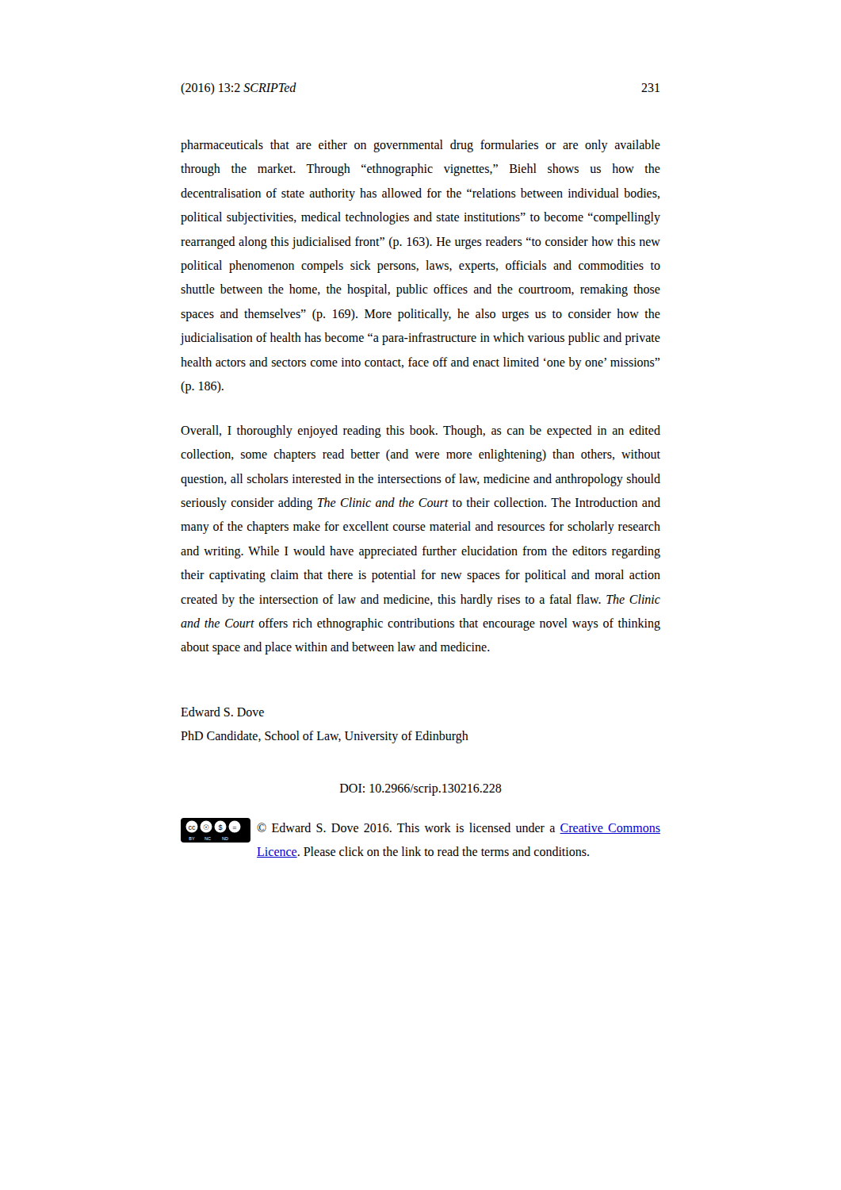(2016) 13:2 SCRIPTed
231
pharmaceuticals that are either on governmental drug formularies or are only available through the market. Through “ethnographic vignettes,” Biehl shows us how the decentralisation of state authority has allowed for the “relations between individual bodies, political subjectivities, medical technologies and state institutions” to become “compellingly rearranged along this judicialised front” (p. 163). He urges readers “to consider how this new political phenomenon compels sick persons, laws, experts, officials and commodities to shuttle between the home, the hospital, public offices and the courtroom, remaking those spaces and themselves” (p. 169). More politically, he also urges us to consider how the judicialisation of health has become “a para-infrastructure in which various public and private health actors and sectors come into contact, face off and enact limited ‘one by one’ missions” (p. 186).
Overall, I thoroughly enjoyed reading this book. Though, as can be expected in an edited collection, some chapters read better (and were more enlightening) than others, without question, all scholars interested in the intersections of law, medicine and anthropology should seriously consider adding The Clinic and the Court to their collection. The Introduction and many of the chapters make for excellent course material and resources for scholarly research and writing. While I would have appreciated further elucidation from the editors regarding their captivating claim that there is potential for new spaces for political and moral action created by the intersection of law and medicine, this hardly rises to a fatal flaw. The Clinic and the Court offers rich ethnographic contributions that encourage novel ways of thinking about space and place within and between law and medicine.
Edward S. Dove
PhD Candidate, School of Law, University of Edinburgh
DOI: 10.2966/scrip.130216.228
cc ☉ $ = BY NC ND
© Edward S. Dove 2016. This work is licensed under a Creative Commons Licence. Please click on the link to read the terms and conditions.